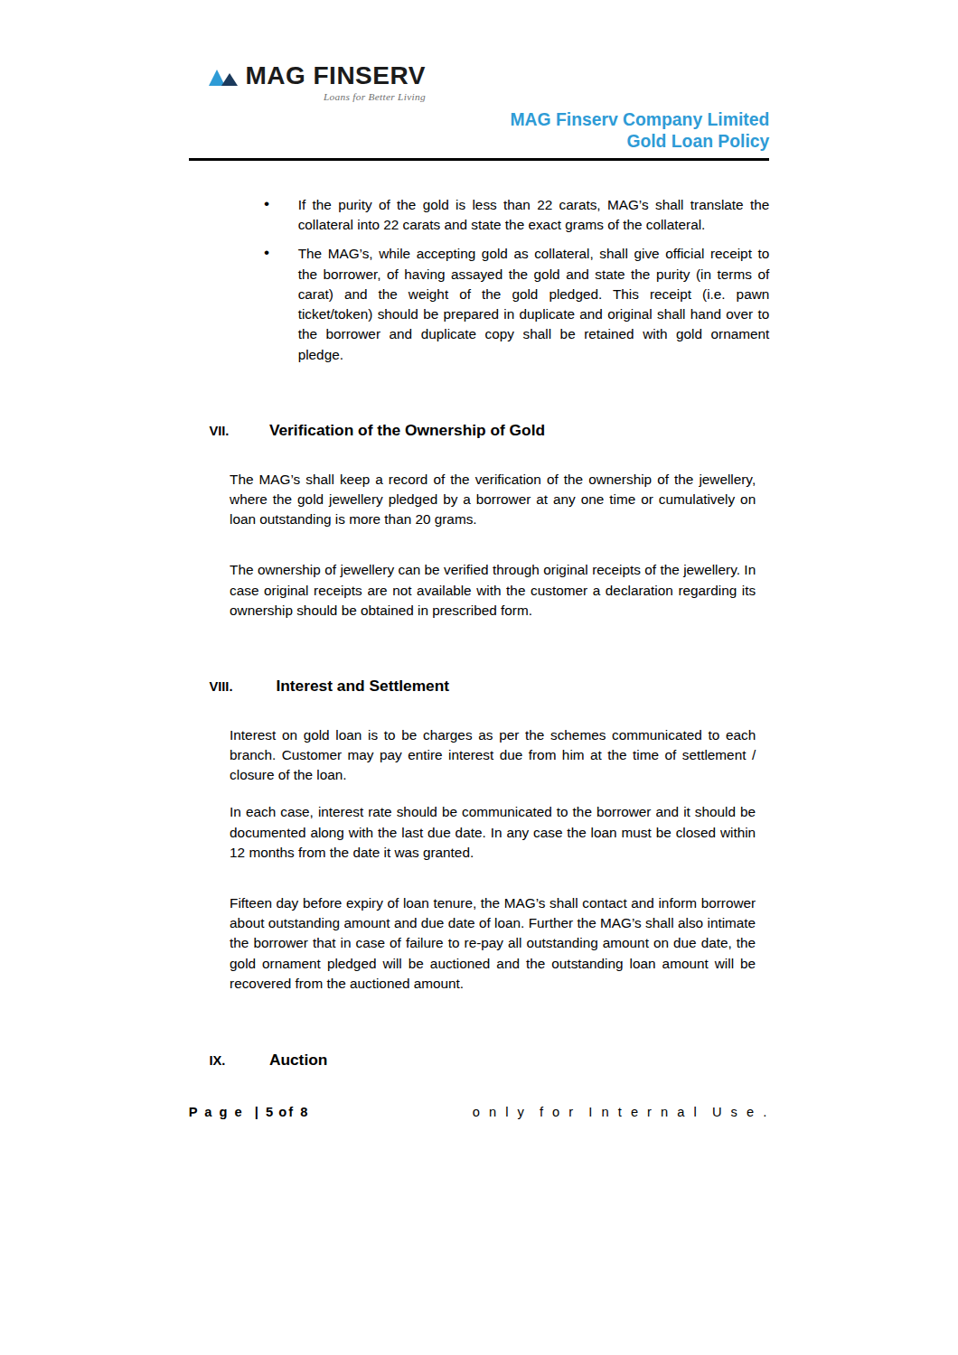MAG FINSERV
Loans for Better Living
MAG Finserv Company Limited
Gold Loan Policy
If the purity of the gold is less than 22 carats, MAG’s shall translate the collateral into 22 carats and state the exact grams of the collateral.
The MAG’s, while accepting gold as collateral, shall give official receipt to the borrower, of having assayed the gold and state the purity (in terms of carat) and the weight of the gold pledged. This receipt (i.e. pawn ticket/token) should be prepared in duplicate and original shall hand over to the borrower and duplicate copy shall be retained with gold ornament pledge.
VII. Verification of the Ownership of Gold
The MAG’s shall keep a record of the verification of the ownership of the jewellery, where the gold jewellery pledged by a borrower at any one time or cumulatively on loan outstanding is more than 20 grams.
The ownership of jewellery can be verified through original receipts of the jewellery. In case original receipts are not available with the customer a declaration regarding its ownership should be obtained in prescribed form.
VIII. Interest and Settlement
Interest on gold loan is to be charges as per the schemes communicated to each branch. Customer may pay entire interest due from him at the time of settlement / closure of the loan.
In each case, interest rate should be communicated to the borrower and it should be documented along with the last due date. In any case the loan must be closed within 12 months from the date it was granted.
Fifteen day before expiry of loan tenure, the MAG’s shall contact and inform borrower about outstanding amount and due date of loan. Further the MAG’s shall also intimate the borrower that in case of failure to re-pay all outstanding amount on due date, the gold ornament pledged will be auctioned and the outstanding loan amount will be recovered from the auctioned amount.
IX. Auction
P a g e | 5 of 8
o n l y f o r I n t e r n a l U s e .